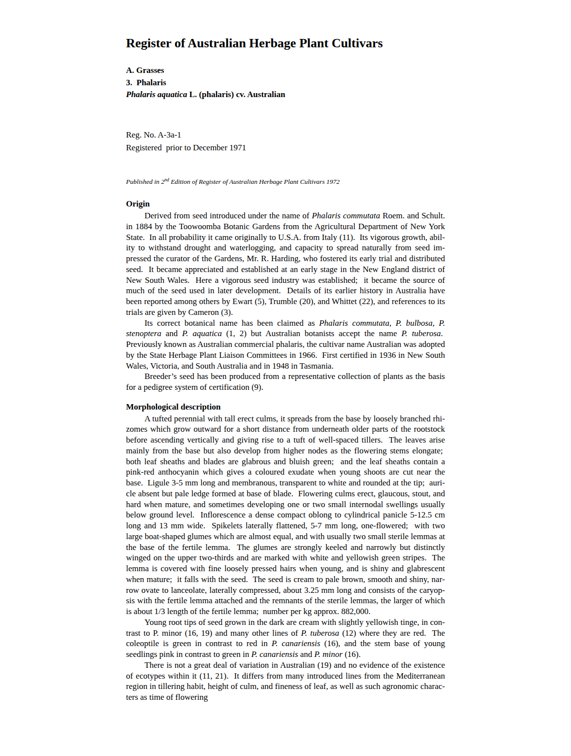Register of Australian Herbage Plant Cultivars
A. Grasses
3. Phalaris
Phalaris aquatica L. (phalaris) cv. Australian
Reg. No. A-3a-1
Registered prior to December 1971
Published in 2nd Edition of Register of Australian Herbage Plant Cultivars 1972
Origin
Derived from seed introduced under the name of Phalaris commutata Roem. and Schult. in 1884 by the Toowoomba Botanic Gardens from the Agricultural Department of New York State. In all probability it came originally to U.S.A. from Italy (11). Its vigorous growth, ability to withstand drought and waterlogging, and capacity to spread naturally from seed impressed the curator of the Gardens, Mr. R. Harding, who fostered its early trial and distributed seed. It became appreciated and established at an early stage in the New England district of New South Wales. Here a vigorous seed industry was established; it became the source of much of the seed used in later development. Details of its earlier history in Australia have been reported among others by Ewart (5), Trumble (20), and Whittet (22), and references to its trials are given by Cameron (3).
Its correct botanical name has been claimed as Phalaris commutata, P. bulbosa, P. stenoptera and P. aquatica (1, 2) but Australian botanists accept the name P. tuberosa. Previously known as Australian commercial phalaris, the cultivar name Australian was adopted by the State Herbage Plant Liaison Committees in 1966. First certified in 1936 in New South Wales, Victoria, and South Australia and in 1948 in Tasmania.
Breeder’s seed has been produced from a representative collection of plants as the basis for a pedigree system of certification (9).
Morphological description
A tufted perennial with tall erect culms, it spreads from the base by loosely branched rhizomes which grow outward for a short distance from underneath older parts of the rootstock before ascending vertically and giving rise to a tuft of well-spaced tillers. The leaves arise mainly from the base but also develop from higher nodes as the flowering stems elongate; both leaf sheaths and blades are glabrous and bluish green; and the leaf sheaths contain a pink-red anthocyanin which gives a coloured exudate when young shoots are cut near the base. Ligule 3-5 mm long and membranous, transparent to white and rounded at the tip; auricle absent but pale ledge formed at base of blade. Flowering culms erect, glaucous, stout, and hard when mature, and sometimes developing one or two small internodal swellings usually below ground level. Inflorescence a dense compact oblong to cylindrical panicle 5-12.5 cm long and 13 mm wide. Spikelets laterally flattened, 5-7 mm long, one-flowered; with two large boat-shaped glumes which are almost equal, and with usually two small sterile lemmas at the base of the fertile lemma. The glumes are strongly keeled and narrowly but distinctly winged on the upper two-thirds and are marked with white and yellowish green stripes. The lemma is covered with fine loosely pressed hairs when young, and is shiny and glabrescent when mature; it falls with the seed. The seed is cream to pale brown, smooth and shiny, narrow ovate to lanceolate, laterally compressed, about 3.25 mm long and consists of the caryopsis with the fertile lemma attached and the remnants of the sterile lemmas, the larger of which is about 1/3 length of the fertile lemma; number per kg approx. 882,000.
Young root tips of seed grown in the dark are cream with slightly yellowish tinge, in contrast to P. minor (16, 19) and many other lines of P. tuberosa (12) where they are red. The coleoptile is green in contrast to red in P. canariensis (16), and the stem base of young seedlings pink in contrast to green in P. canariensis and P. minor (16).
There is not a great deal of variation in Australian (19) and no evidence of the existence of ecotypes within it (11, 21). It differs from many introduced lines from the Mediterranean region in tillering habit, height of culm, and fineness of leaf, as well as such agronomic characters as time of flowering